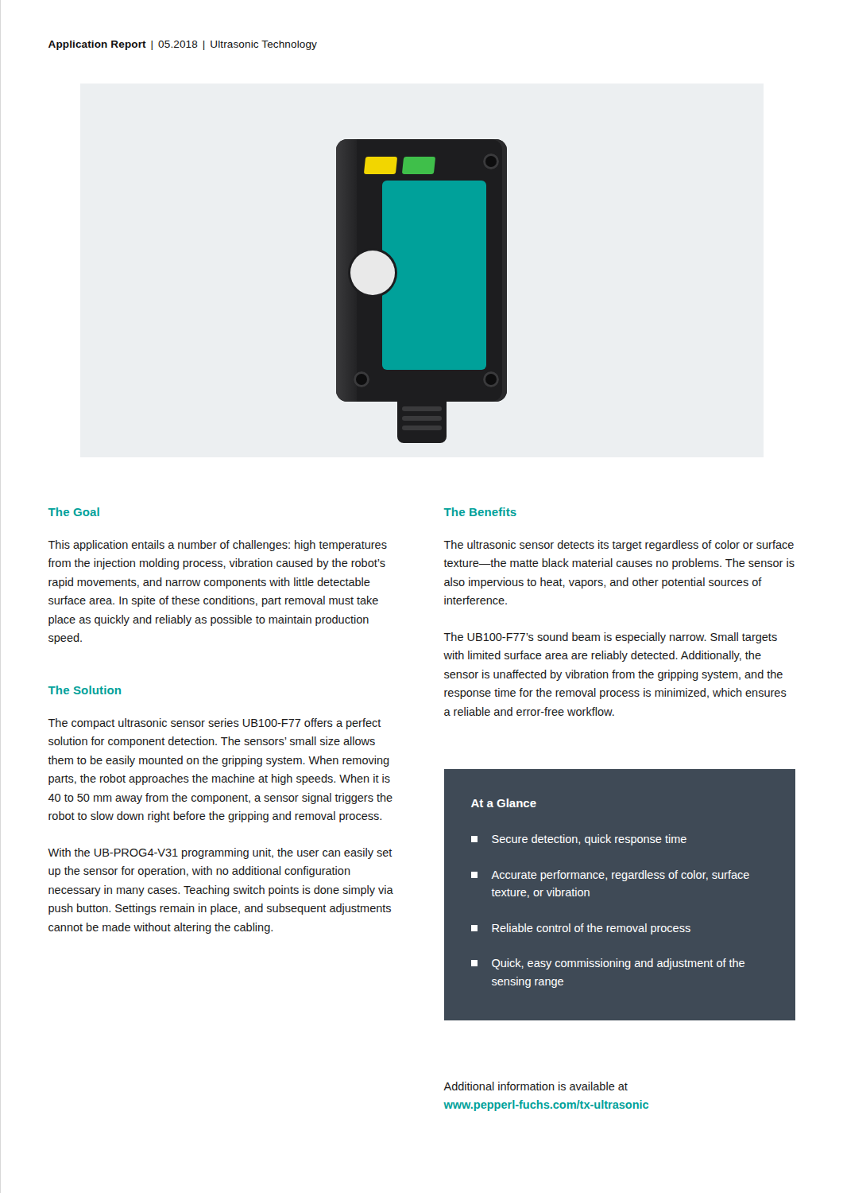Application Report | 05.2018 | Ultrasonic Technology
The Goal
This application entails a number of challenges: high temperatures from the injection molding process, vibration caused by the robot’s rapid movements, and narrow components with little detectable surface area. In spite of these conditions, part removal must take place as quickly and reliably as possible to maintain production speed.
The Solution
The compact ultrasonic sensor series UB100-F77 offers a perfect solution for component detection. The sensors’ small size allows them to be easily mounted on the gripping system. When removing parts, the robot approaches the machine at high speeds. When it is 40 to 50 mm away from the component, a sensor signal triggers the robot to slow down right before the gripping and removal process.
With the UB-PROG4-V31 programming unit, the user can easily set up the sensor for operation, with no additional configuration necessary in many cases. Teaching switch points is done simply via push button. Settings remain in place, and subsequent adjustments cannot be made without altering the cabling.
The Benefits
The ultrasonic sensor detects its target regardless of color or surface texture—the matte black material causes no problems. The sensor is also impervious to heat, vapors, and other potential sources of interference.
The UB100-F77’s sound beam is especially narrow. Small targets with limited surface area are reliably detected. Additionally, the sensor is unaffected by vibration from the gripping system, and the response time for the removal process is minimized, which ensures a reliable and error-free workflow.
At a Glance
Secure detection, quick response time
Accurate performance, regardless of color, surface texture, or vibration
Reliable control of the removal process
Quick, easy commissioning and adjustment of the sensing range
Additional information is available at
www.pepperl-fuchs.com/tx-ultrasonic